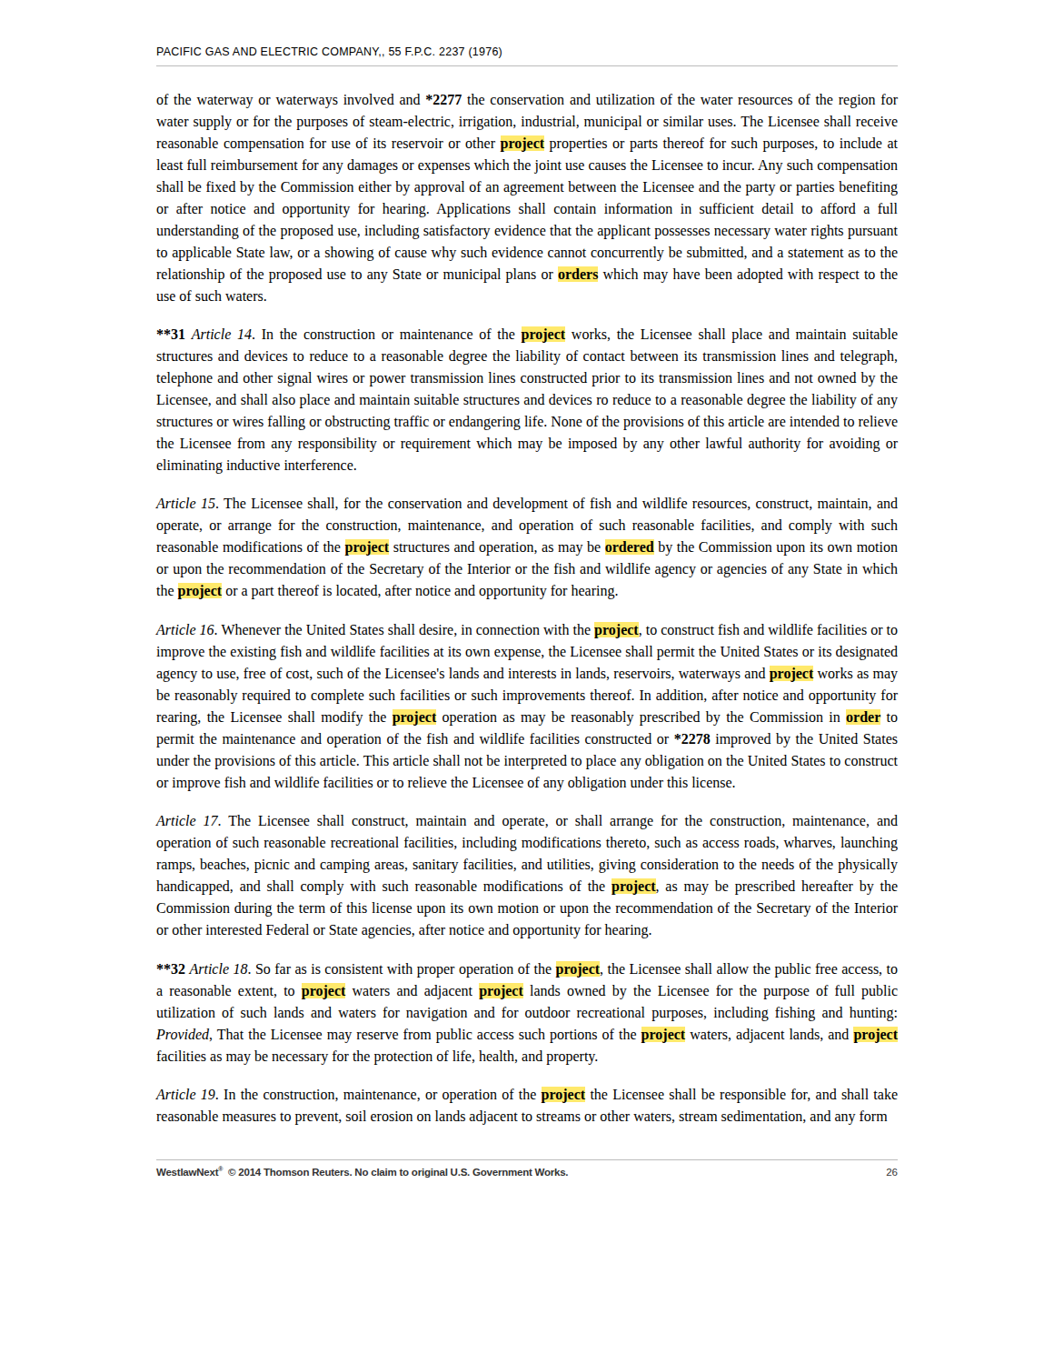PACIFIC GAS AND ELECTRIC COMPANY,, 55 F.P.C. 2237 (1976)
of the waterway or waterways involved and *2277 the conservation and utilization of the water resources of the region for water supply or for the purposes of steam-electric, irrigation, industrial, municipal or similar uses. The Licensee shall receive reasonable compensation for use of its reservoir or other project properties or parts thereof for such purposes, to include at least full reimbursement for any damages or expenses which the joint use causes the Licensee to incur. Any such compensation shall be fixed by the Commission either by approval of an agreement between the Licensee and the party or parties benefiting or after notice and opportunity for hearing. Applications shall contain information in sufficient detail to afford a full understanding of the proposed use, including satisfactory evidence that the applicant possesses necessary water rights pursuant to applicable State law, or a showing of cause why such evidence cannot concurrently be submitted, and a statement as to the relationship of the proposed use to any State or municipal plans or orders which may have been adopted with respect to the use of such waters.
**31 Article 14. In the construction or maintenance of the project works, the Licensee shall place and maintain suitable structures and devices to reduce to a reasonable degree the liability of contact between its transmission lines and telegraph, telephone and other signal wires or power transmission lines constructed prior to its transmission lines and not owned by the Licensee, and shall also place and maintain suitable structures and devices ro reduce to a reasonable degree the liability of any structures or wires falling or obstructing traffic or endangering life. None of the provisions of this article are intended to relieve the Licensee from any responsibility or requirement which may be imposed by any other lawful authority for avoiding or eliminating inductive interference.
Article 15. The Licensee shall, for the conservation and development of fish and wildlife resources, construct, maintain, and operate, or arrange for the construction, maintenance, and operation of such reasonable facilities, and comply with such reasonable modifications of the project structures and operation, as may be ordered by the Commission upon its own motion or upon the recommendation of the Secretary of the Interior or the fish and wildlife agency or agencies of any State in which the project or a part thereof is located, after notice and opportunity for hearing.
Article 16. Whenever the United States shall desire, in connection with the project, to construct fish and wildlife facilities or to improve the existing fish and wildlife facilities at its own expense, the Licensee shall permit the United States or its designated agency to use, free of cost, such of the Licensee's lands and interests in lands, reservoirs, waterways and project works as may be reasonably required to complete such facilities or such improvements thereof. In addition, after notice and opportunity for rearing, the Licensee shall modify the project operation as may be reasonably prescribed by the Commission in order to permit the maintenance and operation of the fish and wildlife facilities constructed or *2278 improved by the United States under the provisions of this article. This article shall not be interpreted to place any obligation on the United States to construct or improve fish and wildlife facilities or to relieve the Licensee of any obligation under this license.
Article 17. The Licensee shall construct, maintain and operate, or shall arrange for the construction, maintenance, and operation of such reasonable recreational facilities, including modifications thereto, such as access roads, wharves, launching ramps, beaches, picnic and camping areas, sanitary facilities, and utilities, giving consideration to the needs of the physically handicapped, and shall comply with such reasonable modifications of the project, as may be prescribed hereafter by the Commission during the term of this license upon its own motion or upon the recommendation of the Secretary of the Interior or other interested Federal or State agencies, after notice and opportunity for hearing.
**32 Article 18. So far as is consistent with proper operation of the project, the Licensee shall allow the public free access, to a reasonable extent, to project waters and adjacent project lands owned by the Licensee for the purpose of full public utilization of such lands and waters for navigation and for outdoor recreational purposes, including fishing and hunting: Provided, That the Licensee may reserve from public access such portions of the project waters, adjacent lands, and project facilities as may be necessary for the protection of life, health, and property.
Article 19. In the construction, maintenance, or operation of the project the Licensee shall be responsible for, and shall take reasonable measures to prevent, soil erosion on lands adjacent to streams or other waters, stream sedimentation, and any form
WestlawNext® © 2014 Thomson Reuters. No claim to original U.S. Government Works. 26